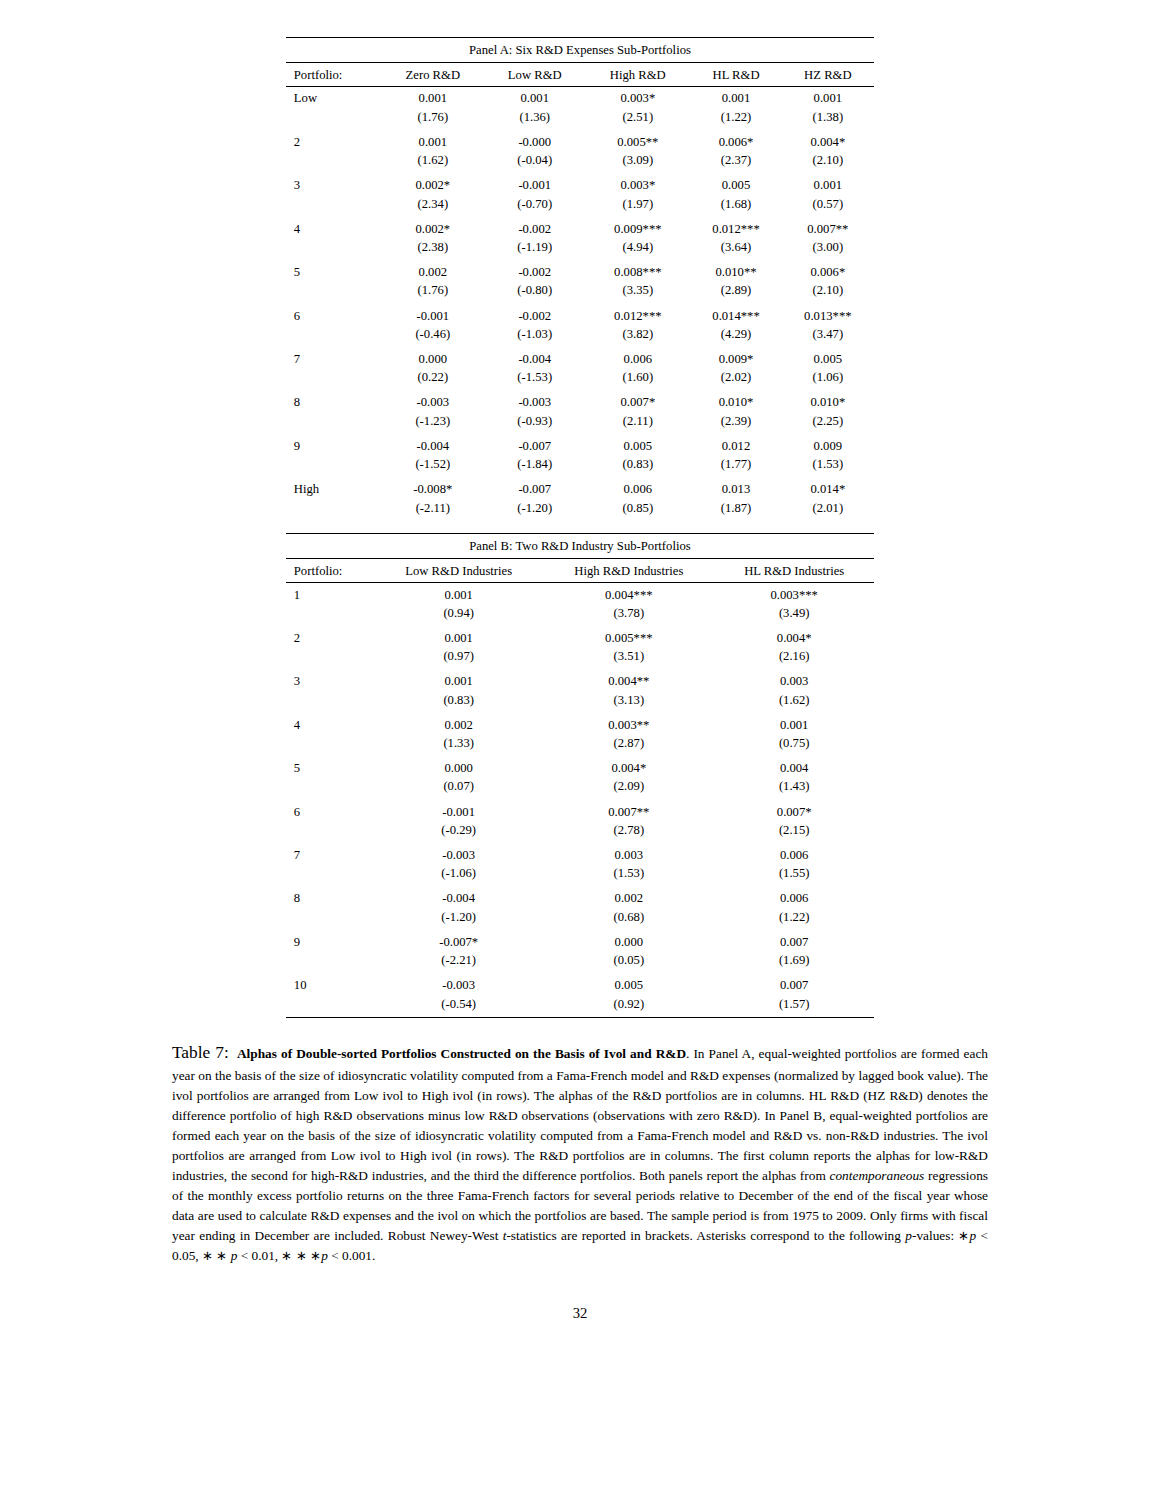Panel A: Six R&D Expenses Sub-Portfolios
| Portfolio: | Zero R&D | Low R&D | High R&D | HL R&D | HZ R&D |
| --- | --- | --- | --- | --- | --- |
| Low | 0.001 | 0.001 | 0.003* | 0.001 | 0.001 |
| | (1.76) | (1.36) | (2.51) | (1.22) | (1.38) |
| 2 | 0.001 | -0.000 | 0.005** | 0.006* | 0.004* |
| | (1.62) | (-0.04) | (3.09) | (2.37) | (2.10) |
| 3 | 0.002* | -0.001 | 0.003* | 0.005 | 0.001 |
| | (2.34) | (-0.70) | (1.97) | (1.68) | (0.57) |
| 4 | 0.002* | -0.002 | 0.009*** | 0.012*** | 0.007** |
| | (2.38) | (-1.19) | (4.94) | (3.64) | (3.00) |
| 5 | 0.002 | -0.002 | 0.008*** | 0.010** | 0.006* |
| | (1.76) | (-0.80) | (3.35) | (2.89) | (2.10) |
| 6 | -0.001 | -0.002 | 0.012*** | 0.014*** | 0.013*** |
| | (-0.46) | (-1.03) | (3.82) | (4.29) | (3.47) |
| 7 | 0.000 | -0.004 | 0.006 | 0.009* | 0.005 |
| | (0.22) | (-1.53) | (1.60) | (2.02) | (1.06) |
| 8 | -0.003 | -0.003 | 0.007* | 0.010* | 0.010* |
| | (-1.23) | (-0.93) | (2.11) | (2.39) | (2.25) |
| 9 | -0.004 | -0.007 | 0.005 | 0.012 | 0.009 |
| | (-1.52) | (-1.84) | (0.83) | (1.77) | (1.53) |
| High | -0.008* | -0.007 | 0.006 | 0.013 | 0.014* |
| | (-2.11) | (-1.20) | (0.85) | (1.87) | (2.01) |
Panel B: Two R&D Industry Sub-Portfolios
| Portfolio: | Low R&D Industries | High R&D Industries | HL R&D Industries |
| --- | --- | --- | --- |
| 1 | 0.001 | 0.004*** | 0.003*** |
| | (0.94) | (3.78) | (3.49) |
| 2 | 0.001 | 0.005*** | 0.004* |
| | (0.97) | (3.51) | (2.16) |
| 3 | 0.001 | 0.004** | 0.003 |
| | (0.83) | (3.13) | (1.62) |
| 4 | 0.002 | 0.003** | 0.001 |
| | (1.33) | (2.87) | (0.75) |
| 5 | 0.000 | 0.004* | 0.004 |
| | (0.07) | (2.09) | (1.43) |
| 6 | -0.001 | 0.007** | 0.007* |
| | (-0.29) | (2.78) | (2.15) |
| 7 | -0.003 | 0.003 | 0.006 |
| | (-1.06) | (1.53) | (1.55) |
| 8 | -0.004 | 0.002 | 0.006 |
| | (-1.20) | (0.68) | (1.22) |
| 9 | -0.007* | 0.000 | 0.007 |
| | (-2.21) | (0.05) | (1.69) |
| 10 | -0.003 | 0.005 | 0.007 |
| | (-0.54) | (0.92) | (1.57) |
Table 7: Alphas of Double-sorted Portfolios Constructed on the Basis of Ivol and R&D. In Panel A, equal-weighted portfolios are formed each year on the basis of the size of idiosyncratic volatility computed from a Fama-French model and R&D expenses (normalized by lagged book value). The ivol portfolios are arranged from Low ivol to High ivol (in rows). The alphas of the R&D portfolios are in columns. HL R&D (HZ R&D) denotes the difference portfolio of high R&D observations minus low R&D observations (observations with zero R&D). In Panel B, equal-weighted portfolios are formed each year on the basis of the size of idiosyncratic volatility computed from a Fama-French model and R&D vs. non-R&D industries. The ivol portfolios are arranged from Low ivol to High ivol (in rows). The R&D portfolios are in columns. The first column reports the alphas for low-R&D industries, the second for high-R&D industries, and the third the difference portfolios. Both panels report the alphas from contemporaneous regressions of the monthly excess portfolio returns on the three Fama-French factors for several periods relative to December of the end of the fiscal year whose data are used to calculate R&D expenses and the ivol on which the portfolios are based. The sample period is from 1975 to 2009. Only firms with fiscal year ending in December are included. Robust Newey-West t-statistics are reported in brackets. Asterisks correspond to the following p-values: ∗p < 0.05, ∗ ∗ p < 0.01, ∗ ∗ ∗p < 0.001.
32